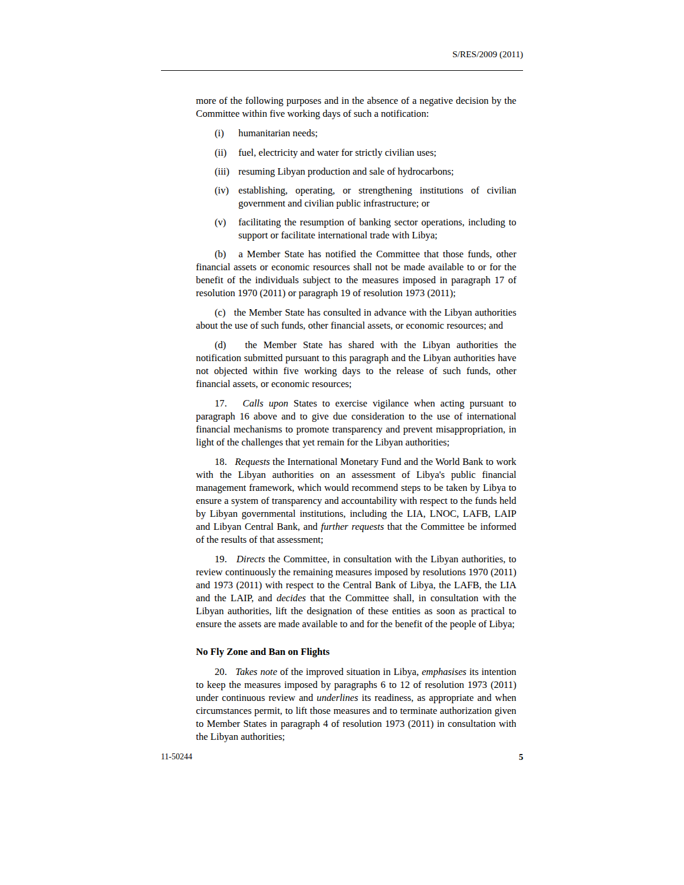S/RES/2009 (2011)
more of the following purposes and in the absence of a negative decision by the Committee within five working days of such a notification:
(i)
humanitarian needs;
(ii)
fuel, electricity and water for strictly civilian uses;
(iii)
resuming Libyan production and sale of hydrocarbons;
(iv)
establishing, operating, or strengthening institutions of civilian government and civilian public infrastructure; or
(v)
facilitating the resumption of banking sector operations, including to support or facilitate international trade with Libya;
(b) a Member State has notified the Committee that those funds, other financial assets or economic resources shall not be made available to or for the benefit of the individuals subject to the measures imposed in paragraph 17 of resolution 1970 (2011) or paragraph 19 of resolution 1973 (2011);
(c) the Member State has consulted in advance with the Libyan authorities about the use of such funds, other financial assets, or economic resources; and
(d) the Member State has shared with the Libyan authorities the notification submitted pursuant to this paragraph and the Libyan authorities have not objected within five working days to the release of such funds, other financial assets, or economic resources;
17. Calls upon States to exercise vigilance when acting pursuant to paragraph 16 above and to give due consideration to the use of international financial mechanisms to promote transparency and prevent misappropriation, in light of the challenges that yet remain for the Libyan authorities;
18. Requests the International Monetary Fund and the World Bank to work with the Libyan authorities on an assessment of Libya's public financial management framework, which would recommend steps to be taken by Libya to ensure a system of transparency and accountability with respect to the funds held by Libyan governmental institutions, including the LIA, LNOC, LAFB, LAIP and Libyan Central Bank, and further requests that the Committee be informed of the results of that assessment;
19. Directs the Committee, in consultation with the Libyan authorities, to review continuously the remaining measures imposed by resolutions 1970 (2011) and 1973 (2011) with respect to the Central Bank of Libya, the LAFB, the LIA and the LAIP, and decides that the Committee shall, in consultation with the Libyan authorities, lift the designation of these entities as soon as practical to ensure the assets are made available to and for the benefit of the people of Libya;
No Fly Zone and Ban on Flights
20. Takes note of the improved situation in Libya, emphasises its intention to keep the measures imposed by paragraphs 6 to 12 of resolution 1973 (2011) under continuous review and underlines its readiness, as appropriate and when circumstances permit, to lift those measures and to terminate authorization given to Member States in paragraph 4 of resolution 1973 (2011) in consultation with the Libyan authorities;
11-50244 5